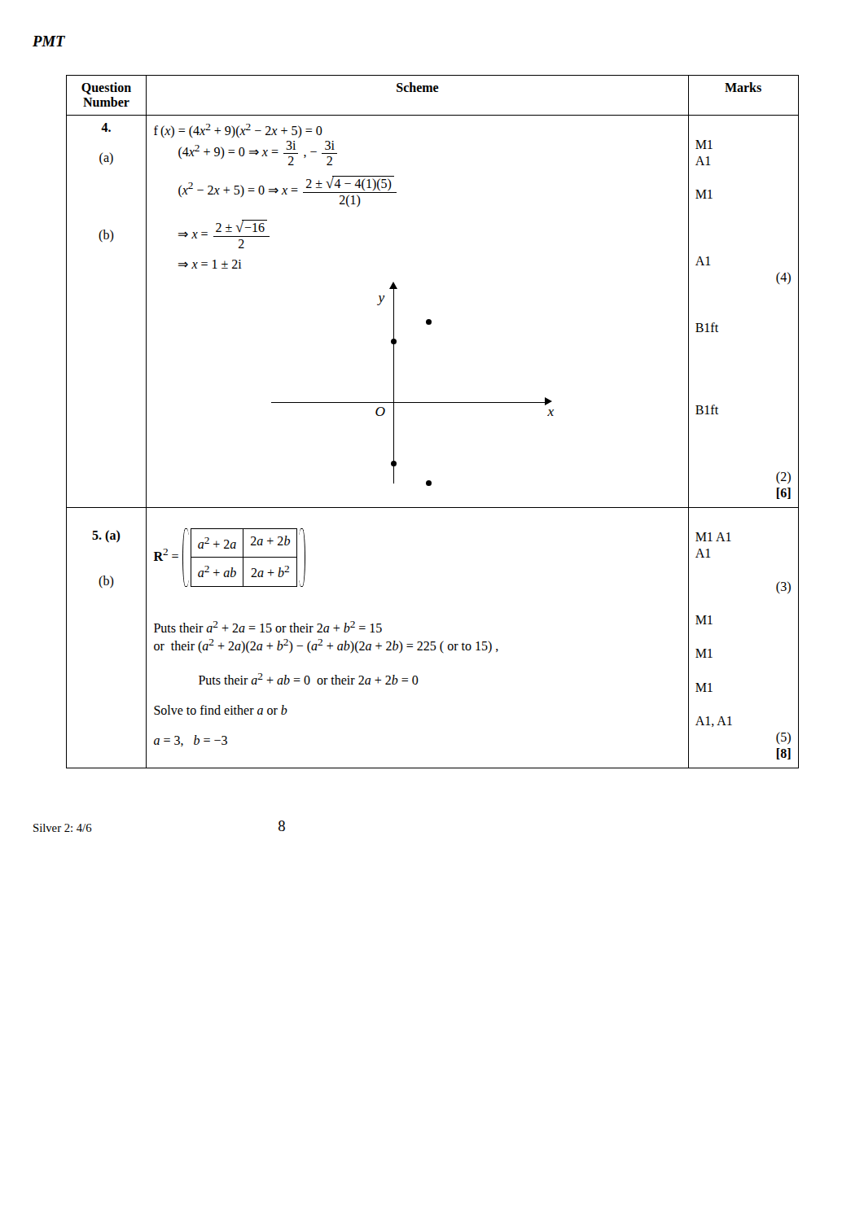PMT
| Question Number | Scheme | Marks |
| --- | --- | --- |
| 4. (a) (b) | f ( x ) = (4 x 2 + 9)( x 2 − 2 x + 5) = 0 (4 x 2 + 9) = 0 ⇒ x = 3i 2 , − 3i 2 ( x 2 − 2 x + 5) = 0 ⇒ x = 2 ± √ 4 − 4(1)(5) 2(1) ⇒ x = 2 ± √ −16 2 ⇒ x = 1 ± 2i y O x | M1 A1 M1 A1 (4) B1ft B1ft (2) [6] |
| 5. (a) (b) | R 2 = / a 2 + 2 a / 2 a + 2 b / / a 2 + ab / 2 a + b 2 / Puts their a 2 + 2 a = 15 or their 2 a + b 2 = 15 or their ( a 2 + 2 a )(2 a + b 2 ) − ( a 2 + ab )(2 a + 2 b ) = 225 ( or to 15) , Puts their a 2 + ab = 0 or their 2 a + 2 b = 0 Solve to find either a or b a = 3, b = −3 | M1 A1 A1 (3) M1 M1 M1 A1, A1 (5) [8] |
Silver 2: 4/6
8